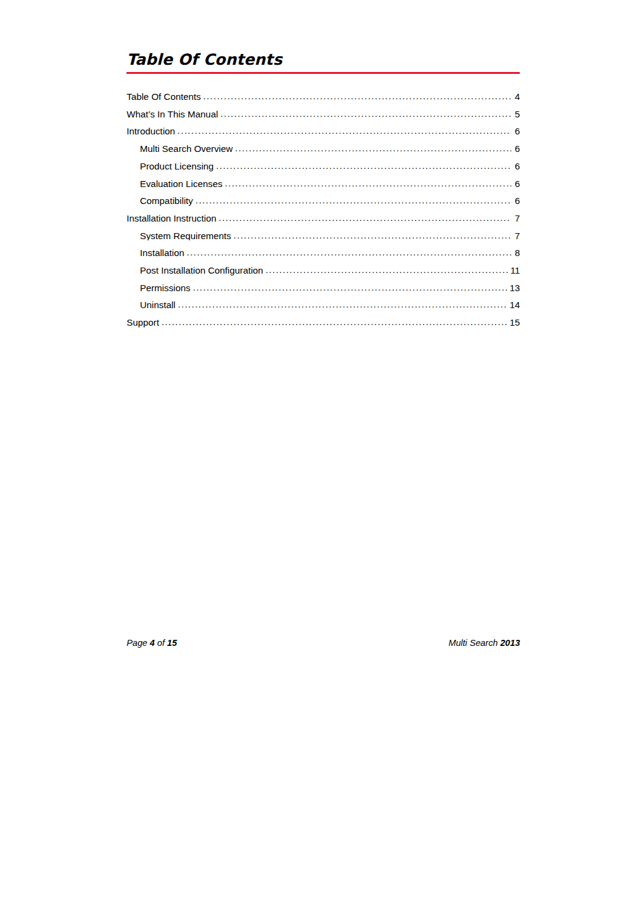Table Of Contents
Table Of Contents ........................................................................................................................................... 4
What’s In This Manual ..................................................................................................................................... 5
Introduction ..................................................................................................................................................... 6
Multi Search Overview ................................................................................................................................. 6
Product Licensing ......................................................................................................................................... 6
Evaluation Licenses ..................................................................................................................................... 6
Compatibility ................................................................................................................................................. 6
Installation Instruction ................................................................................................................................. 7
System Requirements ................................................................................................................................. 7
Installation ..................................................................................................................................................... 8
Post Installation Configuration ................................................................................................................. 11
Permissions ................................................................................................................................................. 13
Uninstall ......................................................................................................................................................... 14
Support ................................................................................................................................................................. 15
Page 4 of 15
Multi Search 2013